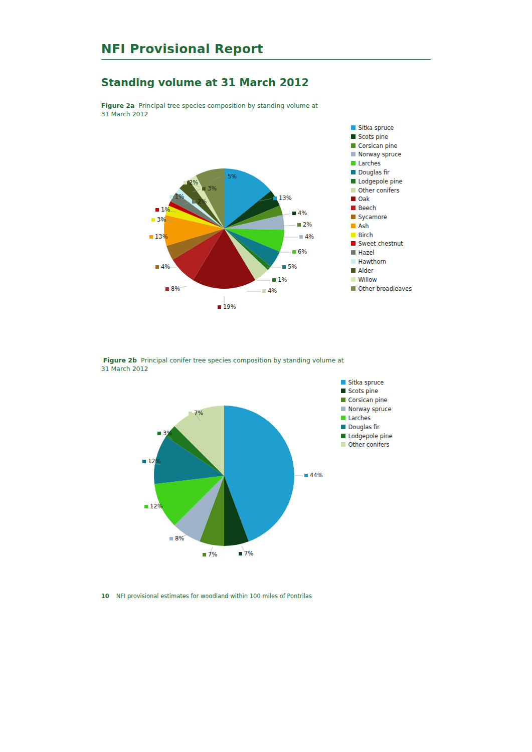NFI Provisional Report
Standing volume at 31 March 2012
Figure 2a Principal tree species composition by standing volume at
31 March 2012
13% 4% 2% 4% 6% 5% 1% 4% 19% 8% 4% 13% 3% 1% 2% 1% 3% 2% 5%
Sitka spruce
Scots pine
Corsican pine
Norway spruce
Larches
Douglas fir
Lodgepole pine
Other conifers
Oak
Beech
Sycamore
Ash
Birch
Sweet chestnut
Hazel
Hawthorn
Alder
Willow
Other broadleaves
Figure 2b Principal conifer tree species composition by standing volume at
31 March 2012
44% 7% 7% 8% 12% 12% 3% 7%
Sitka spruce
Scots pine
Corsican pine
Norway spruce
Larches
Douglas fir
Lodgepole pine
Other conifers
10 NFI provisional estimates for woodland within 100 miles of Pontrilas